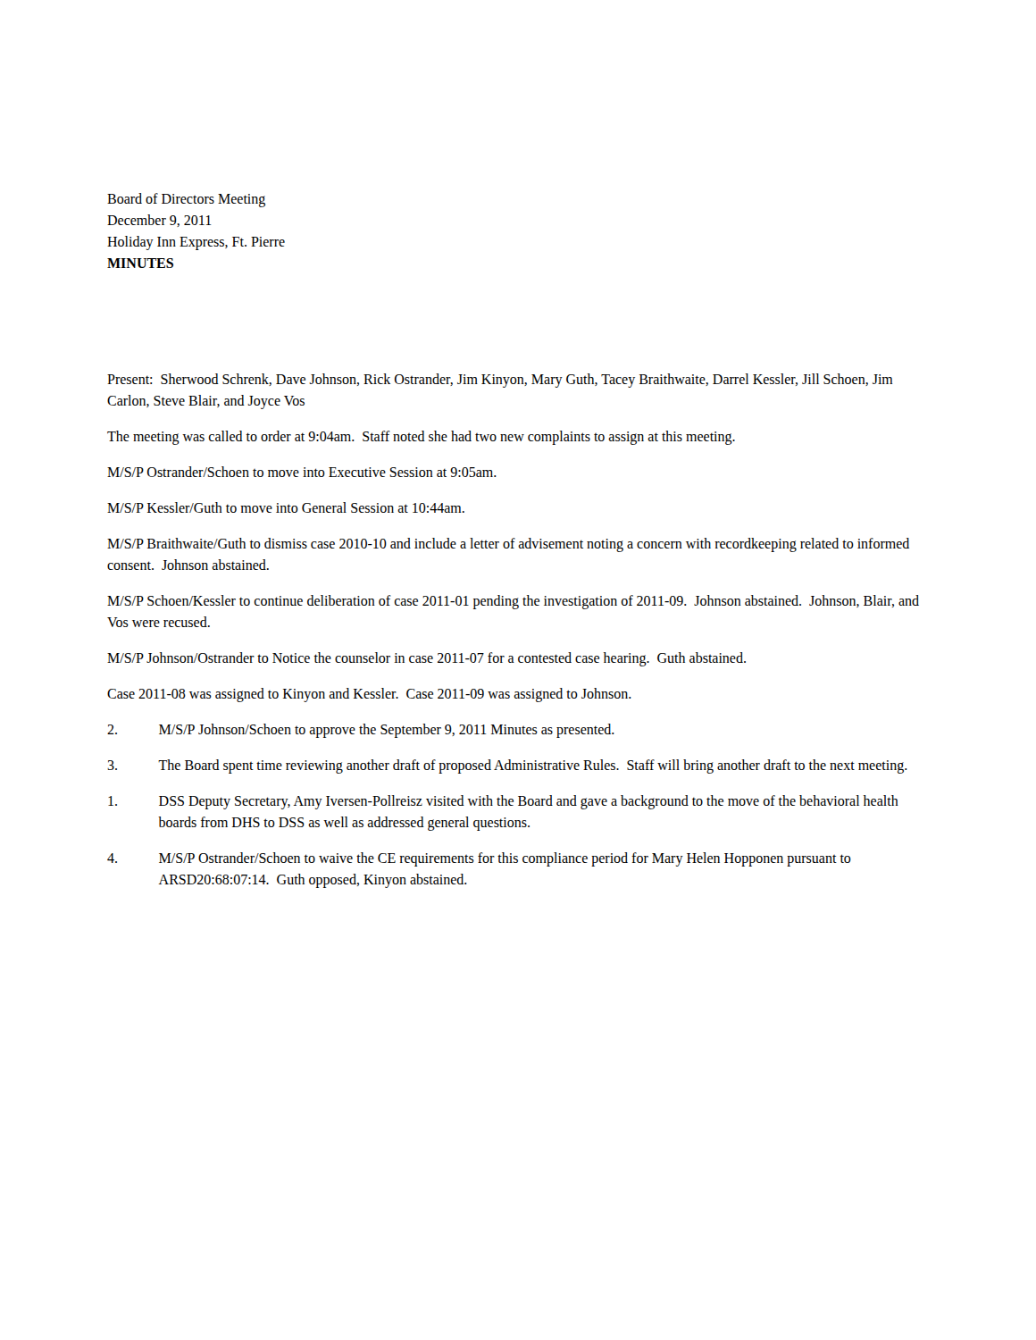Board of Directors Meeting
December 9, 2011
Holiday Inn Express, Ft. Pierre
MINUTES
Present: Sherwood Schrenk, Dave Johnson, Rick Ostrander, Jim Kinyon, Mary Guth, Tacey Braithwaite, Darrel Kessler, Jill Schoen, Jim Carlon, Steve Blair, and Joyce Vos
The meeting was called to order at 9:04am. Staff noted she had two new complaints to assign at this meeting.
M/S/P Ostrander/Schoen to move into Executive Session at 9:05am.
M/S/P Kessler/Guth to move into General Session at 10:44am.
M/S/P Braithwaite/Guth to dismiss case 2010-10 and include a letter of advisement noting a concern with recordkeeping related to informed consent. Johnson abstained.
M/S/P Schoen/Kessler to continue deliberation of case 2011-01 pending the investigation of 2011-09. Johnson abstained. Johnson, Blair, and Vos were recused.
M/S/P Johnson/Ostrander to Notice the counselor in case 2011-07 for a contested case hearing. Guth abstained.
Case 2011-08 was assigned to Kinyon and Kessler. Case 2011-09 was assigned to Johnson.
2.
M/S/P Johnson/Schoen to approve the September 9, 2011 Minutes as presented.
3.
The Board spent time reviewing another draft of proposed Administrative Rules. Staff will bring another draft to the next meeting.
1.
DSS Deputy Secretary, Amy Iversen-Pollreisz visited with the Board and gave a background to the move of the behavioral health boards from DHS to DSS as well as addressed general questions.
4.
M/S/P Ostrander/Schoen to waive the CE requirements for this compliance period for Mary Helen Hopponen pursuant to ARSD20:68:07:14. Guth opposed, Kinyon abstained.